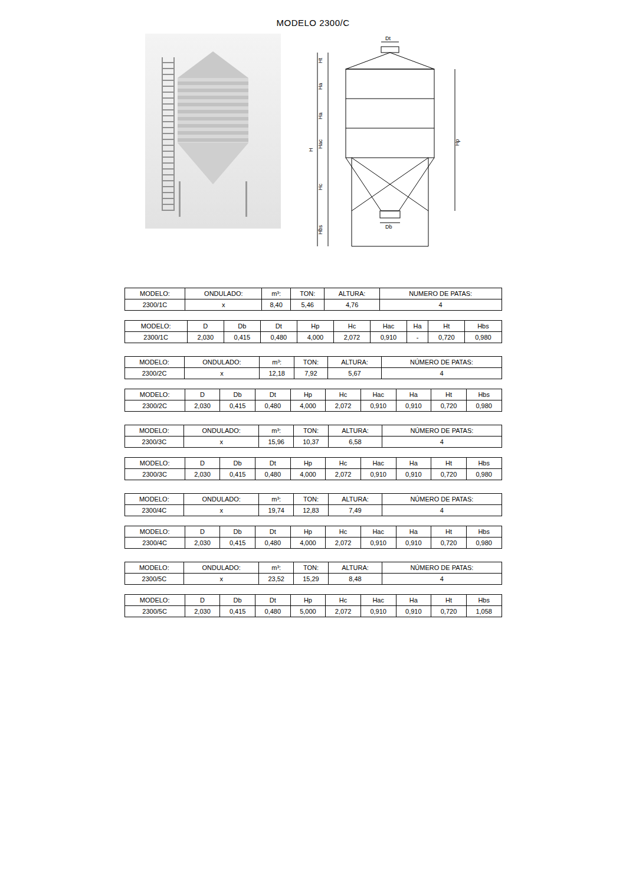MODELO 2300/C
Dt Db Ht Ha Ha Hac Hc Hbs H Hp
| MODELO: | ONDULADO: | m³: | TON: | ALTURA: | NUMERO DE PATAS: |
| --- | --- | --- | --- | --- | --- |
| 2300/1C | x | 8,40 | 5,46 | 4,76 | 4 |
| MODELO: | D | Db | Dt | Hp | Hc | Hac | Ha | Ht | Hbs |
| --- | --- | --- | --- | --- | --- | --- | --- | --- | --- |
| 2300/1C | 2,030 | 0,415 | 0,480 | 4,000 | 2,072 | 0,910 | - | 0,720 | 0,980 |
| MODELO: | ONDULADO: | m³: | TON: | ALTURA: | NÚMERO DE PATAS: |
| --- | --- | --- | --- | --- | --- |
| 2300/2C | x | 12,18 | 7,92 | 5,67 | 4 |
| MODELO: | D | Db | Dt | Hp | Hc | Hac | Ha | Ht | Hbs |
| --- | --- | --- | --- | --- | --- | --- | --- | --- | --- |
| 2300/2C | 2,030 | 0,415 | 0,480 | 4,000 | 2,072 | 0,910 | 0,910 | 0,720 | 0,980 |
| MODELO: | ONDULADO: | m³: | TON: | ALTURA: | NÚMERO DE PATAS: |
| --- | --- | --- | --- | --- | --- |
| 2300/3C | x | 15,96 | 10,37 | 6,58 | 4 |
| MODELO: | D | Db | Dt | Hp | Hc | Hac | Ha | Ht | Hbs |
| --- | --- | --- | --- | --- | --- | --- | --- | --- | --- |
| 2300/3C | 2,030 | 0,415 | 0,480 | 4,000 | 2,072 | 0,910 | 0,910 | 0,720 | 0,980 |
| MODELO: | ONDULADO: | m³: | TON: | ALTURA: | NÚMERO DE PATAS: |
| --- | --- | --- | --- | --- | --- |
| 2300/4C | x | 19,74 | 12,83 | 7,49 | 4 |
| MODELO: | D | Db | Dt | Hp | Hc | Hac | Ha | Ht | Hbs |
| --- | --- | --- | --- | --- | --- | --- | --- | --- | --- |
| 2300/4C | 2,030 | 0,415 | 0,480 | 4,000 | 2,072 | 0,910 | 0,910 | 0,720 | 0,980 |
| MODELO: | ONDULADO: | m³: | TON: | ALTURA: | NÚMERO DE PATAS: |
| --- | --- | --- | --- | --- | --- |
| 2300/5C | x | 23,52 | 15,29 | 8,48 | 4 |
| MODELO: | D | Db | Dt | Hp | Hc | Hac | Ha | Ht | Hbs |
| --- | --- | --- | --- | --- | --- | --- | --- | --- | --- |
| 2300/5C | 2,030 | 0,415 | 0,480 | 5,000 | 2,072 | 0,910 | 0,910 | 0,720 | 1,058 |